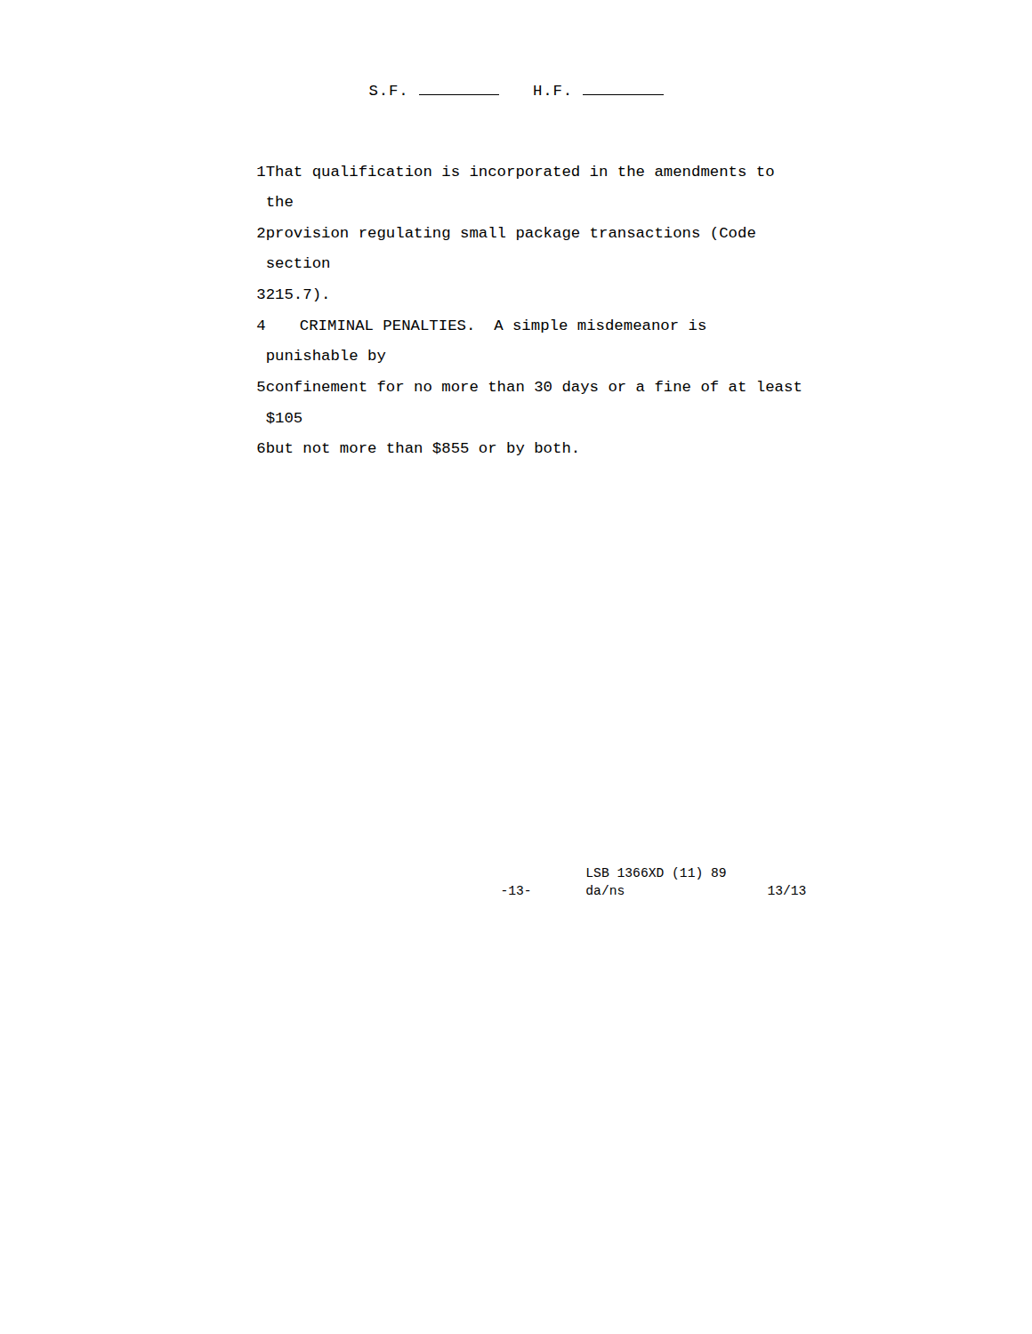S.F. H.F.
| 1 | That qualification is incorporated in the amendments to the |
| 2 | provision regulating small package transactions (Code section |
| 3 | 215.7). |
| 4 | CRIMINAL PENALTIES. A simple misdemeanor is punishable by |
| 5 | confinement for no more than 30 days or a fine of at least $105 |
| 6 | but not more than $855 or by both. |
-13-
LSB 1366XD (11) 89
da/ns 13/13